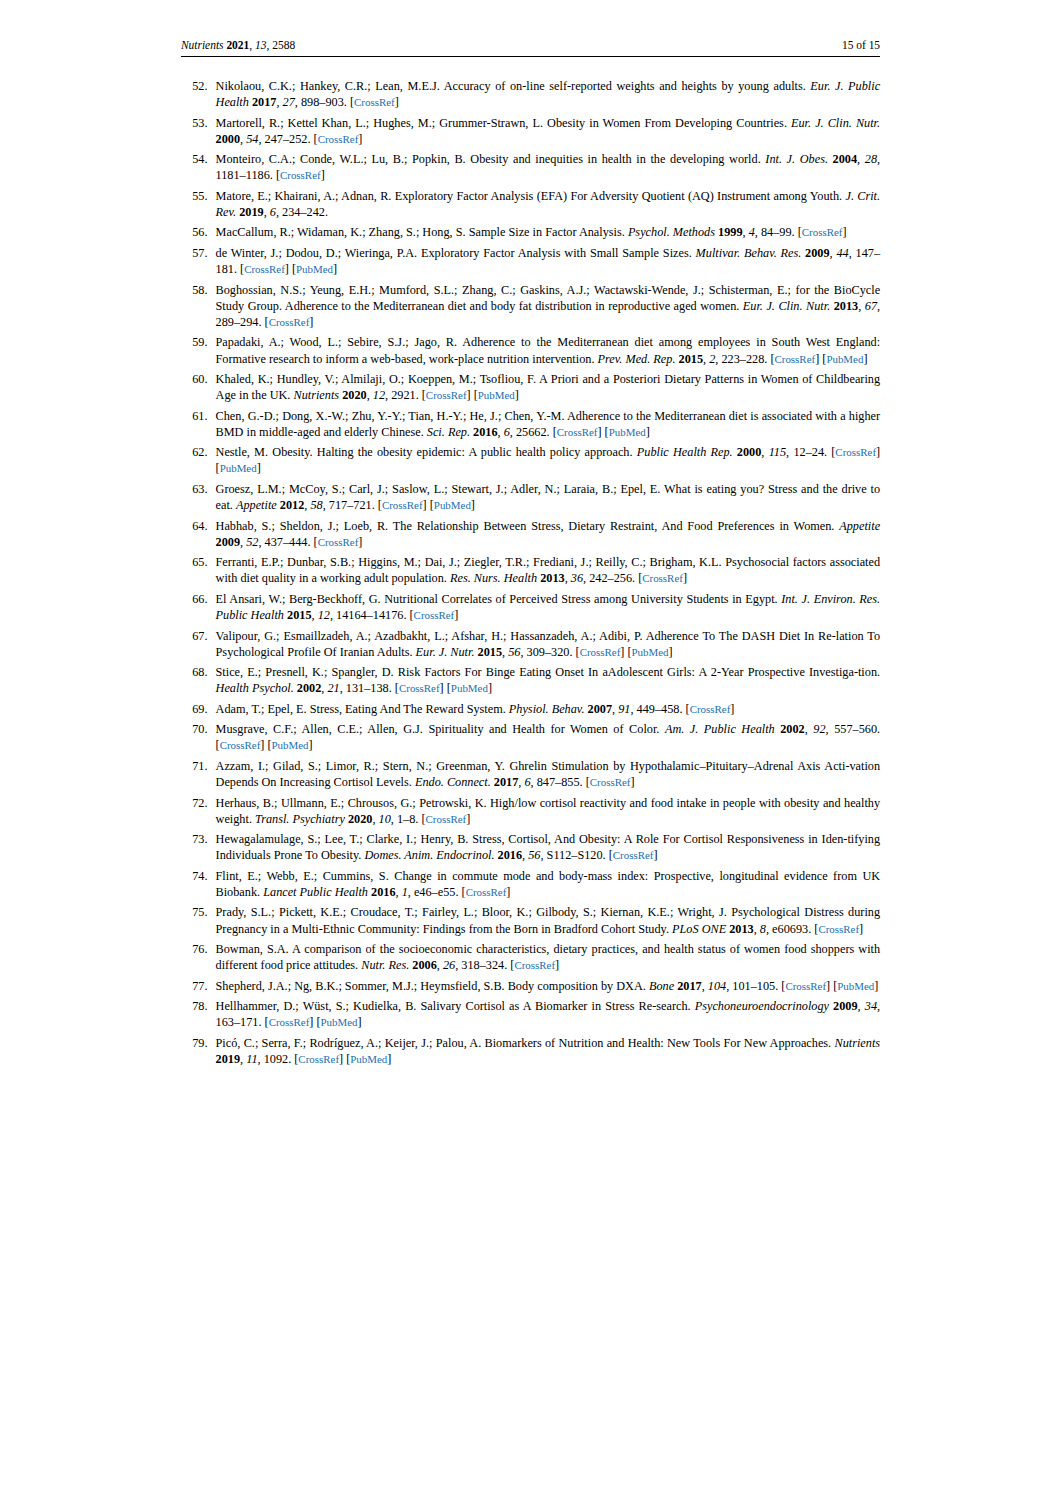Nutrients 2021, 13, 2588
15 of 15
Nikolaou, C.K.; Hankey, C.R.; Lean, M.E.J. Accuracy of on-line self-reported weights and heights by young adults. Eur. J. Public Health 2017, 27, 898–903. [CrossRef]
Martorell, R.; Kettel Khan, L.; Hughes, M.; Grummer-Strawn, L. Obesity in Women From Developing Countries. Eur. J. Clin. Nutr. 2000, 54, 247–252. [CrossRef]
Monteiro, C.A.; Conde, W.L.; Lu, B.; Popkin, B. Obesity and inequities in health in the developing world. Int. J. Obes. 2004, 28, 1181–1186. [CrossRef]
Matore, E.; Khairani, A.; Adnan, R. Exploratory Factor Analysis (EFA) For Adversity Quotient (AQ) Instrument among Youth. J. Crit. Rev. 2019, 6, 234–242.
MacCallum, R.; Widaman, K.; Zhang, S.; Hong, S. Sample Size in Factor Analysis. Psychol. Methods 1999, 4, 84–99. [CrossRef]
de Winter, J.; Dodou, D.; Wieringa, P.A. Exploratory Factor Analysis with Small Sample Sizes. Multivar. Behav. Res. 2009, 44, 147–181. [CrossRef] [PubMed]
Boghossian, N.S.; Yeung, E.H.; Mumford, S.L.; Zhang, C.; Gaskins, A.J.; Wactawski-Wende, J.; Schisterman, E.; for the BioCycle Study Group. Adherence to the Mediterranean diet and body fat distribution in reproductive aged women. Eur. J. Clin. Nutr. 2013, 67, 289–294. [CrossRef]
Papadaki, A.; Wood, L.; Sebire, S.J.; Jago, R. Adherence to the Mediterranean diet among employees in South West England: Formative research to inform a web-based, work-place nutrition intervention. Prev. Med. Rep. 2015, 2, 223–228. [CrossRef] [PubMed]
Khaled, K.; Hundley, V.; Almilaji, O.; Koeppen, M.; Tsofliou, F. A Priori and a Posteriori Dietary Patterns in Women of Childbearing Age in the UK. Nutrients 2020, 12, 2921. [CrossRef] [PubMed]
Chen, G.-D.; Dong, X.-W.; Zhu, Y.-Y.; Tian, H.-Y.; He, J.; Chen, Y.-M. Adherence to the Mediterranean diet is associated with a higher BMD in middle-aged and elderly Chinese. Sci. Rep. 2016, 6, 25662. [CrossRef] [PubMed]
Nestle, M. Obesity. Halting the obesity epidemic: A public health policy approach. Public Health Rep. 2000, 115, 12–24. [CrossRef] [PubMed]
Groesz, L.M.; McCoy, S.; Carl, J.; Saslow, L.; Stewart, J.; Adler, N.; Laraia, B.; Epel, E. What is eating you? Stress and the drive to eat. Appetite 2012, 58, 717–721. [CrossRef] [PubMed]
Habhab, S.; Sheldon, J.; Loeb, R. The Relationship Between Stress, Dietary Restraint, And Food Preferences in Women. Appetite 2009, 52, 437–444. [CrossRef]
Ferranti, E.P.; Dunbar, S.B.; Higgins, M.; Dai, J.; Ziegler, T.R.; Frediani, J.; Reilly, C.; Brigham, K.L. Psychosocial factors associated with diet quality in a working adult population. Res. Nurs. Health 2013, 36, 242–256. [CrossRef]
El Ansari, W.; Berg-Beckhoff, G. Nutritional Correlates of Perceived Stress among University Students in Egypt. Int. J. Environ. Res. Public Health 2015, 12, 14164–14176. [CrossRef]
Valipour, G.; Esmaillzadeh, A.; Azadbakht, L.; Afshar, H.; Hassanzadeh, A.; Adibi, P. Adherence To The DASH Diet In Re-lation To Psychological Profile Of Iranian Adults. Eur. J. Nutr. 2015, 56, 309–320. [CrossRef] [PubMed]
Stice, E.; Presnell, K.; Spangler, D. Risk Factors For Binge Eating Onset In aAdolescent Girls: A 2-Year Prospective Investiga-tion. Health Psychol. 2002, 21, 131–138. [CrossRef] [PubMed]
Adam, T.; Epel, E. Stress, Eating And The Reward System. Physiol. Behav. 2007, 91, 449–458. [CrossRef]
Musgrave, C.F.; Allen, C.E.; Allen, G.J. Spirituality and Health for Women of Color. Am. J. Public Health 2002, 92, 557–560. [CrossRef] [PubMed]
Azzam, I.; Gilad, S.; Limor, R.; Stern, N.; Greenman, Y. Ghrelin Stimulation by Hypothalamic–Pituitary–Adrenal Axis Acti-vation Depends On Increasing Cortisol Levels. Endo. Connect. 2017, 6, 847–855. [CrossRef]
Herhaus, B.; Ullmann, E.; Chrousos, G.; Petrowski, K. High/low cortisol reactivity and food intake in people with obesity and healthy weight. Transl. Psychiatry 2020, 10, 1–8. [CrossRef]
Hewagalamulage, S.; Lee, T.; Clarke, I.; Henry, B. Stress, Cortisol, And Obesity: A Role For Cortisol Responsiveness in Iden-tifying Individuals Prone To Obesity. Domes. Anim. Endocrinol. 2016, 56, S112–S120. [CrossRef]
Flint, E.; Webb, E.; Cummins, S. Change in commute mode and body-mass index: Prospective, longitudinal evidence from UK Biobank. Lancet Public Health 2016, 1, e46–e55. [CrossRef]
Prady, S.L.; Pickett, K.E.; Croudace, T.; Fairley, L.; Bloor, K.; Gilbody, S.; Kiernan, K.E.; Wright, J. Psychological Distress during Pregnancy in a Multi-Ethnic Community: Findings from the Born in Bradford Cohort Study. PLoS ONE 2013, 8, e60693. [CrossRef]
Bowman, S.A. A comparison of the socioeconomic characteristics, dietary practices, and health status of women food shoppers with different food price attitudes. Nutr. Res. 2006, 26, 318–324. [CrossRef]
Shepherd, J.A.; Ng, B.K.; Sommer, M.J.; Heymsfield, S.B. Body composition by DXA. Bone 2017, 104, 101–105. [CrossRef] [PubMed]
Hellhammer, D.; Wüst, S.; Kudielka, B. Salivary Cortisol as A Biomarker in Stress Re-search. Psychoneuroendocrinology 2009, 34, 163–171. [CrossRef] [PubMed]
Picó, C.; Serra, F.; Rodríguez, A.; Keijer, J.; Palou, A. Biomarkers of Nutrition and Health: New Tools For New Approaches. Nutrients 2019, 11, 1092. [CrossRef] [PubMed]